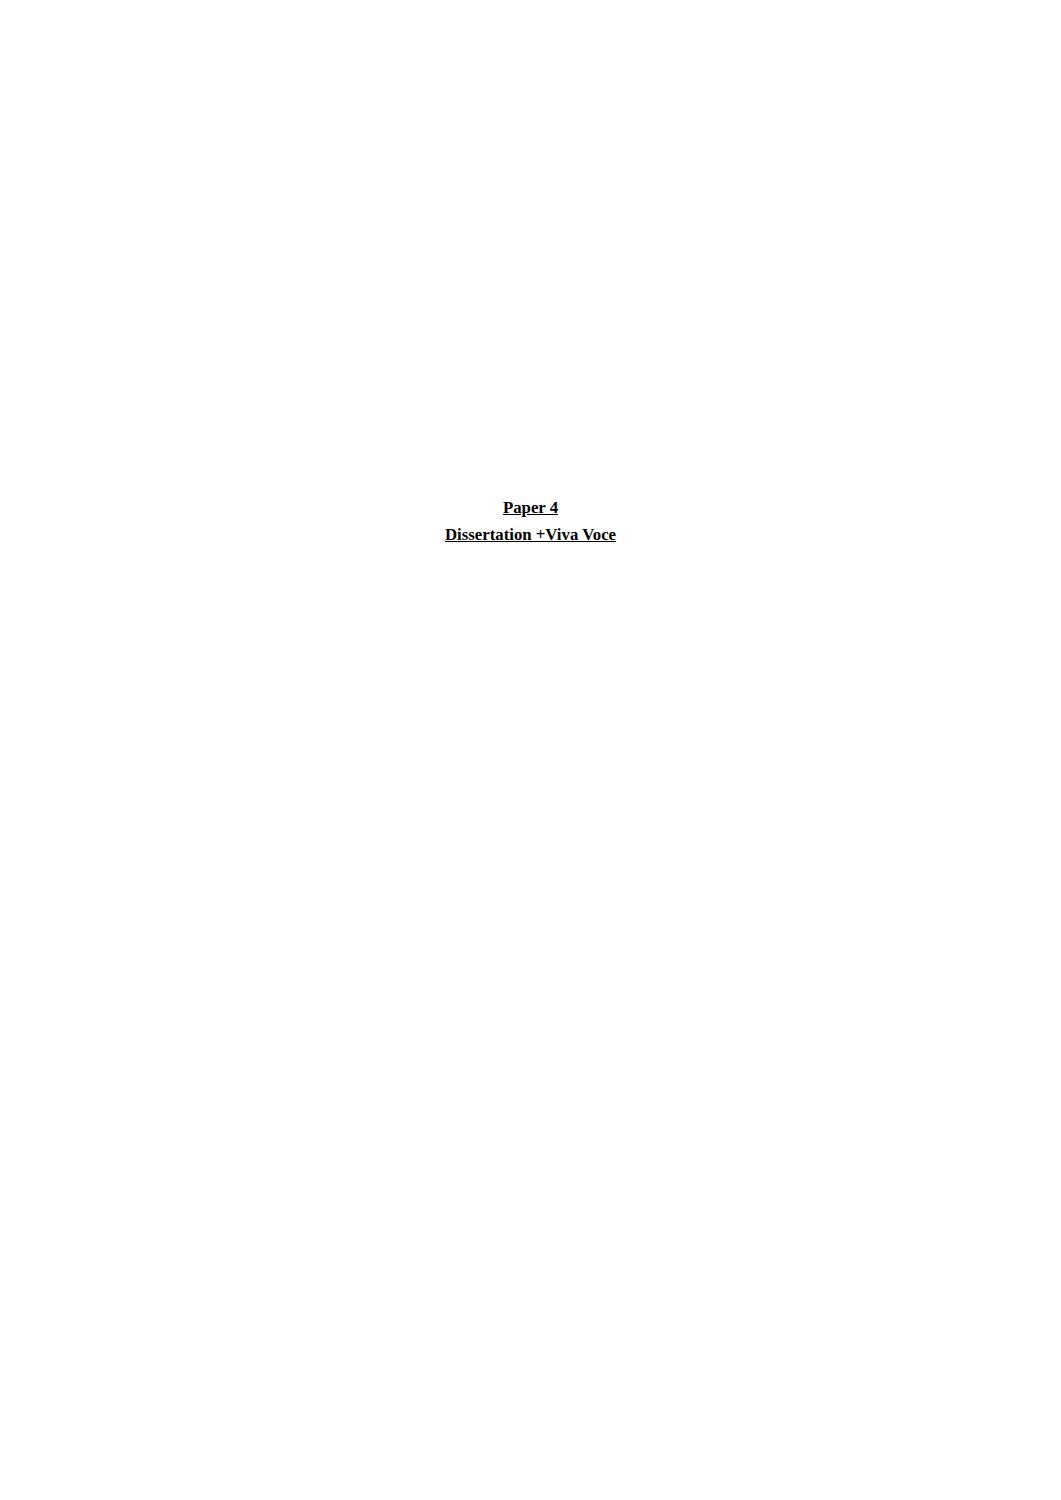Paper 4
Dissertation +Viva Voce